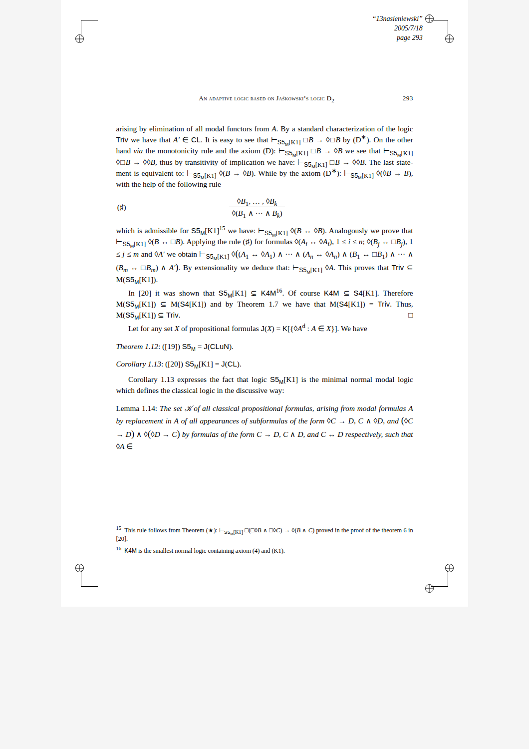“13nasieniewski”
2005/7/18
page 293
An adaptive logic based on Jaśkowski’s logic D2 293
arising by elimination of all modal functors from A. By a standard characterization of the logic Triv we have that A′ ∈ CL. It is easy to see that ⊢S5M[K1] □B → ◊□B by (D∗). On the other hand via the monotonicity rule and the axiom (D): ⊢S5M[K1] □B → ◊B we see that ⊢S5M[K1] ◊□B → ◊◊B, thus by transitivity of implication we have: ⊢S5M[K1] □B → ◊◊B. The last statement is equivalent to: ⊢S5M[K1] ◊(B → ◊B). While by the axiom (D∗): ⊢S5M[K1] ◊(◊B → B), with the help of the following rule
(♯) ◊B1, … , ◊Bk ◊(B1 ∧ ··· ∧ Bk)
which is admissible for S5M[K1]15 we have: ⊢S5M[K1] ◊(B ↔ ◊B). Analogously we prove that ⊢S5M[K1] ◊(B ↔ □B). Applying the rule (♯) for formulas ◊(Ai ↔ ◊Ai), 1 ≤ i ≤ n; ◊(Bj ↔ □Bj), 1 ≤ j ≤ m and ◊A′ we obtain ⊢S5M[K1] ◊((A1 ↔ ◊A1) ∧ ··· ∧ (An ↔ ◊An) ∧ (B1 ↔ □B1) ∧ ··· ∧ (Bm ↔ □Bm) ∧ A′). By extensionality we deduce that: ⊢S5M[K1] ◊A. This proves that Triv ⊆ M(S5M[K1]).
In [20] it was shown that S5M[K1] ⊊ K4M 16. Of course K4M ⊆ S4[K1]. Therefore M(S5M[K1]) ⊆ M(S4[K1]) and by Theorem 1.7 we have that M(S4[K1]) = Triv. Thus, M(S5M[K1]) ⊆ Triv. □
Let for any set X of propositional formulas J(X) = K[{◊Ad : A ∈ X}]. We have
Theorem 1.12: ([19]) S5M = J(CLuN).
Corollary 1.13: ([20]) S5M[K1] = J(CL).
Corollary 1.13 expresses the fact that logic S5M[K1] is the minimal normal modal logic which defines the classical logic in the discussive way:
Lemma 1.14: The set 𝒦 of all classical propositional formulas, arising from modal formulas A by replacement in A of all appearances of subformulas of the form ◊C → D, C ∧ ◊D, and (◊C → D) ∧ ◊(◊D → C) by formulas of the form C → D, C ∧ D, and C ↔ D respectively, such that ◊A ∈
15 This rule follows from Theorem (★): ⊢S5M[K1] □(□◊B ∧ □◊C) → ◊(B ∧ C) proved in the proof of the theorem 6 in [20].
16 K4M is the smallest normal logic containing axiom (4) and (K1).